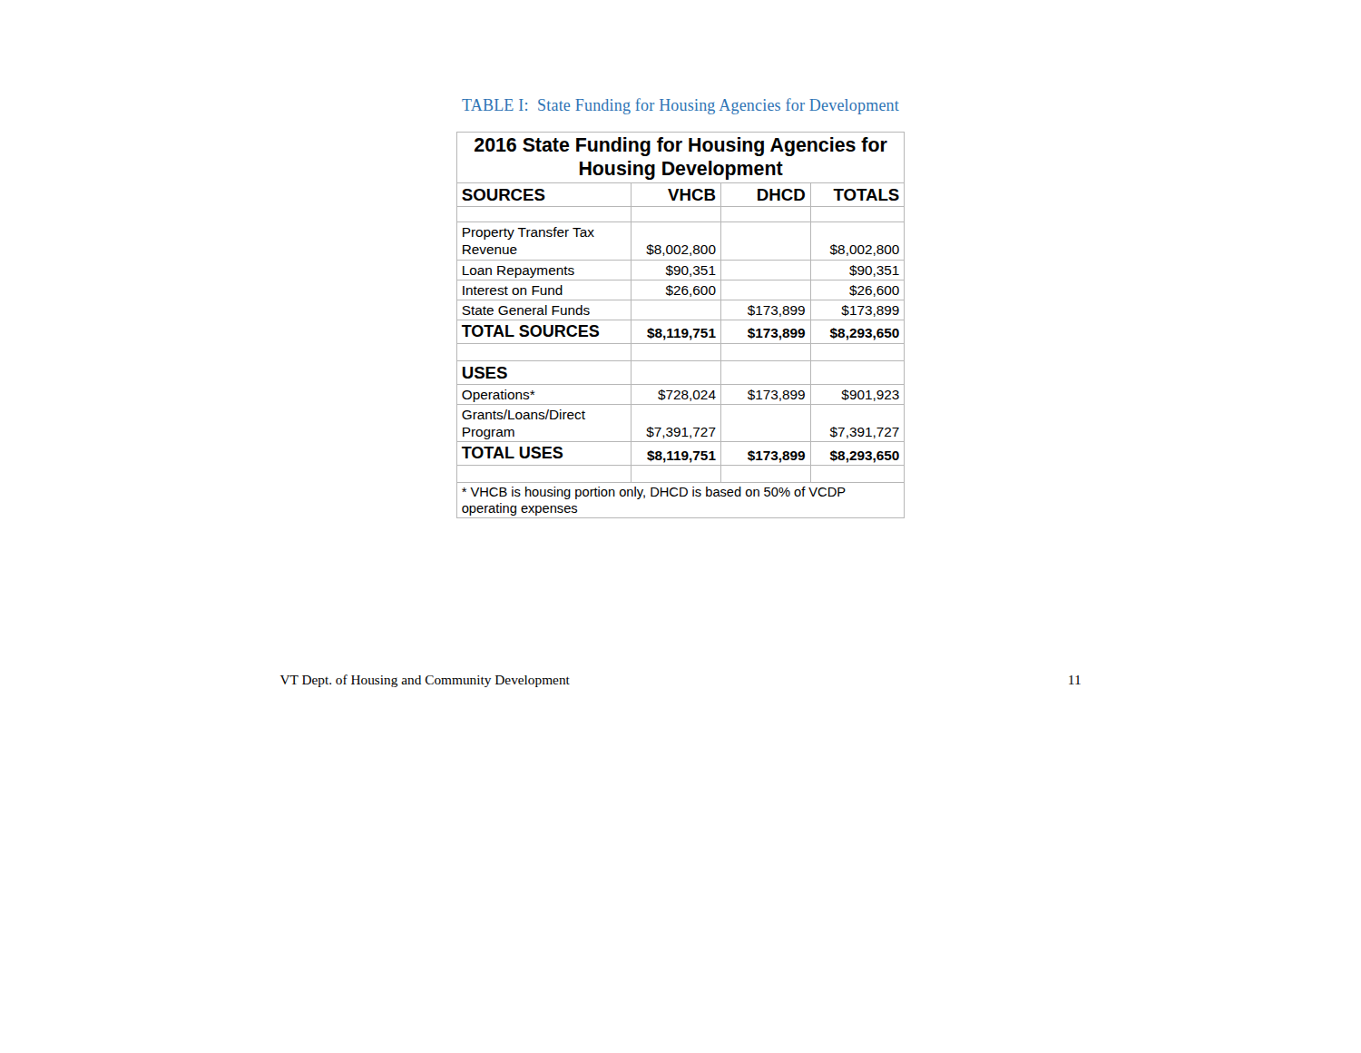TABLE I: State Funding for Housing Agencies for Development
| 2016 State Funding for Housing Agencies for Housing Development |
| SOURCES | VHCB | DHCD | TOTALS |
| Property Transfer Tax Revenue | $8,002,800 | | $8,002,800 |
| Loan Repayments | $90,351 | | $90,351 |
| Interest on Fund | $26,600 | | $26,600 |
| State General Funds | | $173,899 | $173,899 |
| TOTAL SOURCES | $8,119,751 | $173,899 | $8,293,650 |
| USES | | | |
| Operations* | $728,024 | $173,899 | $901,923 |
| Grants/Loans/Direct Program | $7,391,727 | | $7,391,727 |
| TOTAL USES | $8,119,751 | $173,899 | $8,293,650 |
| * VHCB is housing portion only, DHCD is based on 50% of VCDP operating expenses |
VT Dept. of Housing and Community Development
11